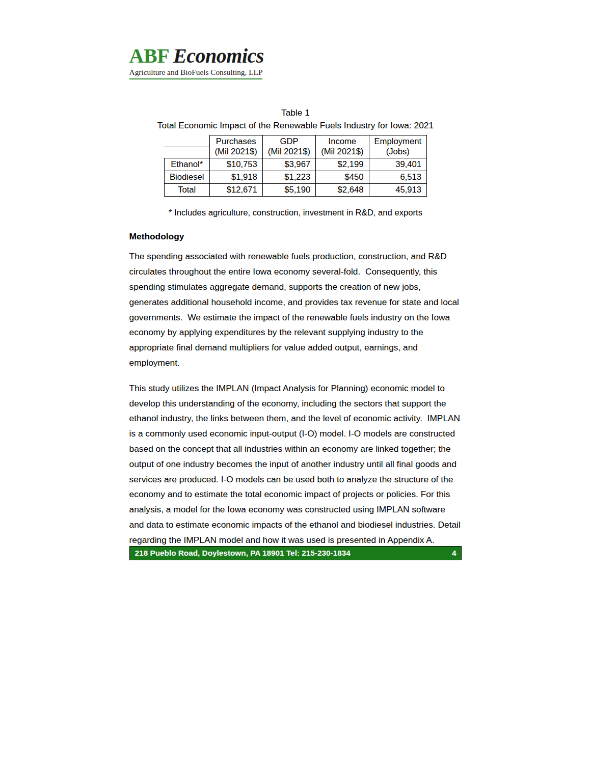ABF Economics
Agriculture and BioFuels Consulting, LLP
Table 1
Total Economic Impact of the Renewable Fuels Industry for Iowa: 2021
| | Purchases | GDP | Income | Employment |
| | (Mil 2021$) | (Mil 2021$) | (Mil 2021$) | (Jobs) |
| Ethanol* | $10,753 | $3,967 | $2,199 | 39,401 |
| Biodiesel | $1,918 | $1,223 | $450 | 6,513 |
| Total | $12,671 | $5,190 | $2,648 | 45,913 |
* Includes agriculture, construction, investment in R&D, and exports
Methodology
The spending associated with renewable fuels production, construction, and R&D circulates throughout the entire Iowa economy several-fold. Consequently, this spending stimulates aggregate demand, supports the creation of new jobs, generates additional household income, and provides tax revenue for state and local governments. We estimate the impact of the renewable fuels industry on the Iowa economy by applying expenditures by the relevant supplying industry to the appropriate final demand multipliers for value added output, earnings, and employment.
This study utilizes the IMPLAN (Impact Analysis for Planning) economic model to develop this understanding of the economy, including the sectors that support the ethanol industry, the links between them, and the level of economic activity. IMPLAN is a commonly used economic input-output (I-O) model. I-O models are constructed based on the concept that all industries within an economy are linked together; the output of one industry becomes the input of another industry until all final goods and services are produced. I-O models can be used both to analyze the structure of the economy and to estimate the total economic impact of projects or policies. For this analysis, a model for the Iowa economy was constructed using IMPLAN software and data to estimate economic impacts of the ethanol and biodiesel industries. Detail regarding the IMPLAN model and how it was used is presented in Appendix A.
218 Pueblo Road, Doylestown, PA 18901 Tel: 215-230-1834 4